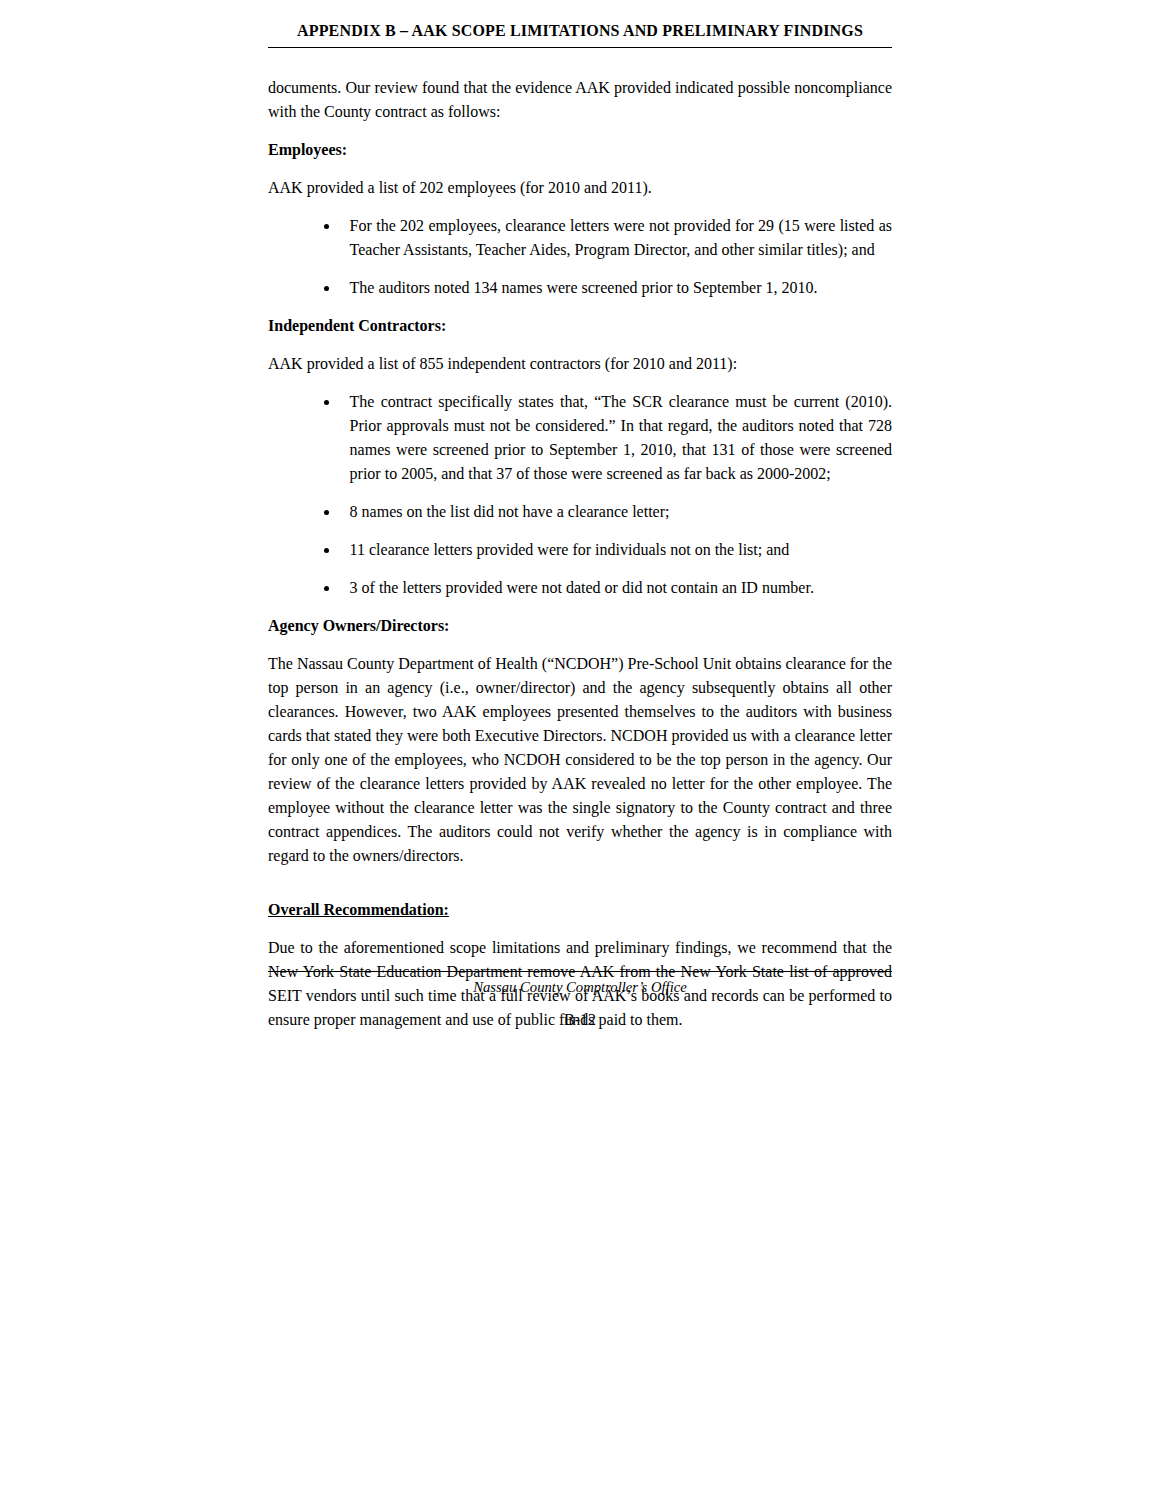APPENDIX B – AAK SCOPE LIMITATIONS AND PRELIMINARY FINDINGS
documents. Our review found that the evidence AAK provided indicated possible noncompliance with the County contract as follows:
Employees:
AAK provided a list of 202 employees (for 2010 and 2011).
For the 202 employees, clearance letters were not provided for 29 (15 were listed as Teacher Assistants, Teacher Aides, Program Director, and other similar titles); and
The auditors noted 134 names were screened prior to September 1, 2010.
Independent Contractors:
AAK provided a list of 855 independent contractors (for 2010 and 2011):
The contract specifically states that, “The SCR clearance must be current (2010). Prior approvals must not be considered.” In that regard, the auditors noted that 728 names were screened prior to September 1, 2010, that 131 of those were screened prior to 2005, and that 37 of those were screened as far back as 2000-2002;
8 names on the list did not have a clearance letter;
11 clearance letters provided were for individuals not on the list; and
3 of the letters provided were not dated or did not contain an ID number.
Agency Owners/Directors:
The Nassau County Department of Health (“NCDOH”) Pre-School Unit obtains clearance for the top person in an agency (i.e., owner/director) and the agency subsequently obtains all other clearances. However, two AAK employees presented themselves to the auditors with business cards that stated they were both Executive Directors. NCDOH provided us with a clearance letter for only one of the employees, who NCDOH considered to be the top person in the agency. Our review of the clearance letters provided by AAK revealed no letter for the other employee. The employee without the clearance letter was the single signatory to the County contract and three contract appendices. The auditors could not verify whether the agency is in compliance with regard to the owners/directors.
Overall Recommendation:
Due to the aforementioned scope limitations and preliminary findings, we recommend that the New York State Education Department remove AAK from the New York State list of approved SEIT vendors until such time that a full review of AAK’s books and records can be performed to ensure proper management and use of public funds paid to them.
Nassau County Comptroller’s Office
B-12